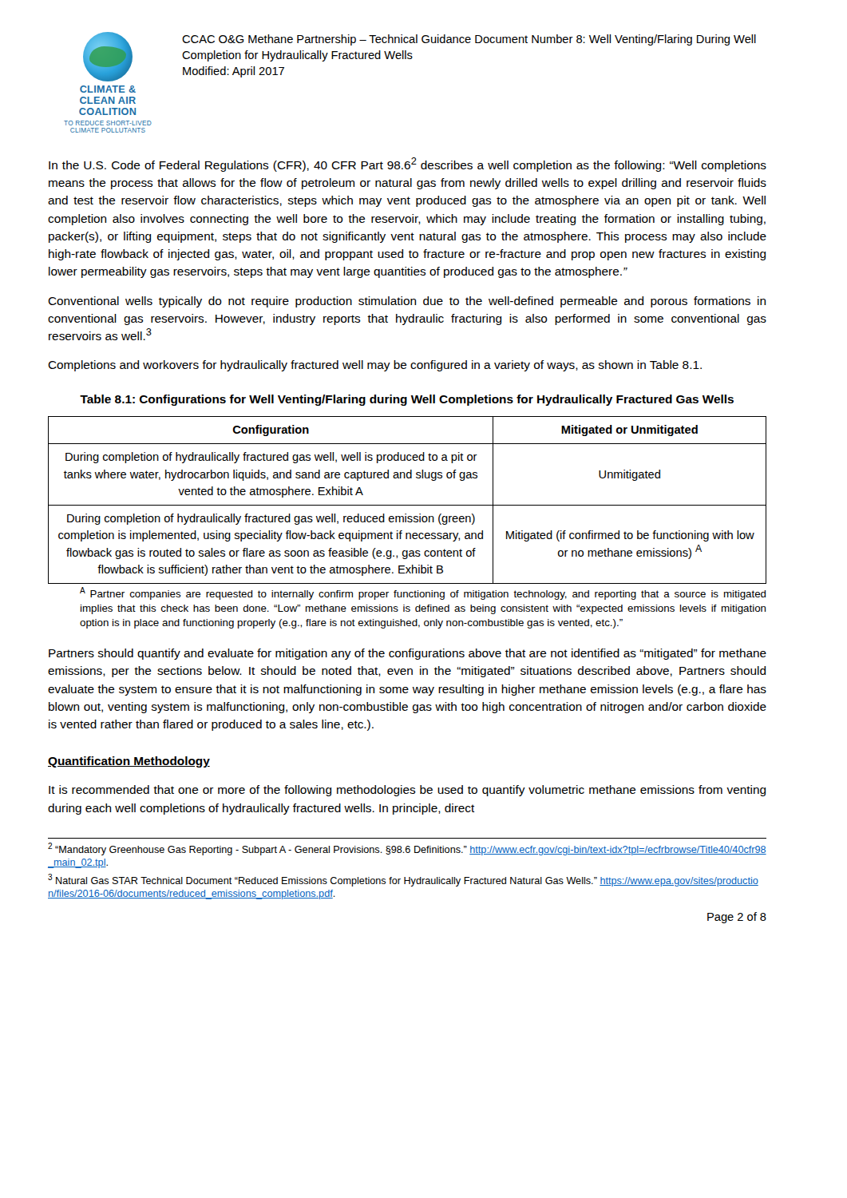CLIMATE &
CLEAN AIR
COALITION
TO REDUCE SHORT-LIVED
CLIMATE POLLUTANTS
CCAC O&G Methane Partnership – Technical Guidance Document Number 8: Well Venting/Flaring During Well Completion for Hydraulically Fractured Wells
Modified: April 2017
In the U.S. Code of Federal Regulations (CFR), 40 CFR Part 98.62 describes a well completion as the following: “Well completions means the process that allows for the flow of petroleum or natural gas from newly drilled wells to expel drilling and reservoir fluids and test the reservoir flow characteristics, steps which may vent produced gas to the atmosphere via an open pit or tank. Well completion also involves connecting the well bore to the reservoir, which may include treating the formation or installing tubing, packer(s), or lifting equipment, steps that do not significantly vent natural gas to the atmosphere. This process may also include high-rate flowback of injected gas, water, oil, and proppant used to fracture or re-fracture and prop open new fractures in existing lower permeability gas reservoirs, steps that may vent large quantities of produced gas to the atmosphere.”
Conventional wells typically do not require production stimulation due to the well-defined permeable and porous formations in conventional gas reservoirs. However, industry reports that hydraulic fracturing is also performed in some conventional gas reservoirs as well.3
Completions and workovers for hydraulically fractured well may be configured in a variety of ways, as shown in Table 8.1.
Table 8.1: Configurations for Well Venting/Flaring during Well Completions for Hydraulically Fractured Gas Wells
| Configuration | Mitigated or Unmitigated |
| --- | --- |
| During completion of hydraulically fractured gas well, well is produced to a pit or tanks where water, hydrocarbon liquids, and sand are captured and slugs of gas vented to the atmosphere. Exhibit A | Unmitigated |
| During completion of hydraulically fractured gas well, reduced emission (green) completion is implemented, using speciality flow-back equipment if necessary, and flowback gas is routed to sales or flare as soon as feasible (e.g., gas content of flowback is sufficient) rather than vent to the atmosphere. Exhibit B | Mitigated (if confirmed to be functioning with low or no methane emissions) A |
A Partner companies are requested to internally confirm proper functioning of mitigation technology, and reporting that a source is mitigated implies that this check has been done. “Low” methane emissions is defined as being consistent with “expected emissions levels if mitigation option is in place and functioning properly (e.g., flare is not extinguished, only non-combustible gas is vented, etc.).”
Partners should quantify and evaluate for mitigation any of the configurations above that are not identified as “mitigated” for methane emissions, per the sections below. It should be noted that, even in the “mitigated” situations described above, Partners should evaluate the system to ensure that it is not malfunctioning in some way resulting in higher methane emission levels (e.g., a flare has blown out, venting system is malfunctioning, only non-combustible gas with too high concentration of nitrogen and/or carbon dioxide is vented rather than flared or produced to a sales line, etc.).
Quantification Methodology
It is recommended that one or more of the following methodologies be used to quantify volumetric methane emissions from venting during each well completions of hydraulically fractured wells. In principle, direct
2 “Mandatory Greenhouse Gas Reporting - Subpart A - General Provisions. §98.6 Definitions.” http://www.ecfr.gov/cgi-bin/text-idx?tpl=/ecfrbrowse/Title40/40cfr98_main_02.tpl.
3 Natural Gas STAR Technical Document “Reduced Emissions Completions for Hydraulically Fractured Natural Gas Wells.” https://www.epa.gov/sites/production/files/2016-06/documents/reduced_emissions_completions.pdf.
Page 2 of 8